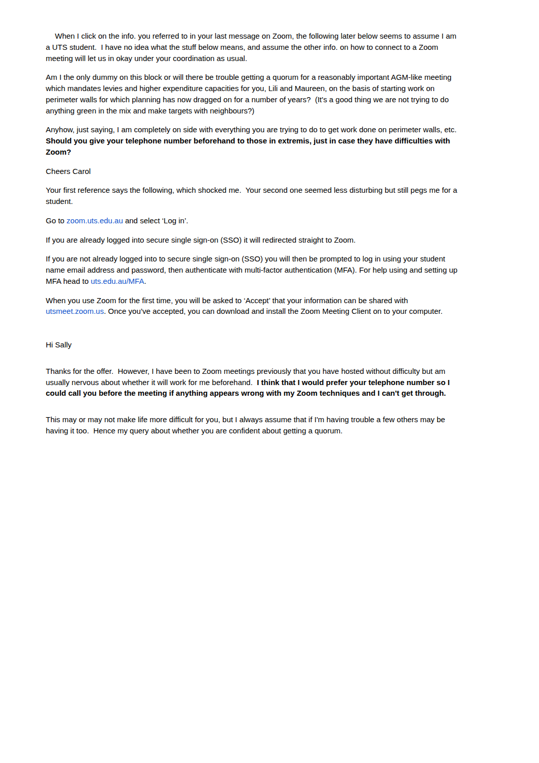When I click on the info. you referred to in your last message on Zoom, the following later below seems to assume I am a UTS student. I have no idea what the stuff below means, and assume the other info. on how to connect to a Zoom meeting will let us in okay under your coordination as usual.
Am I the only dummy on this block or will there be trouble getting a quorum for a reasonably important AGM-like meeting which mandates levies and higher expenditure capacities for you, Lili and Maureen, on the basis of starting work on perimeter walls for which planning has now dragged on for a number of years? (It's a good thing we are not trying to do anything green in the mix and make targets with neighbours?)
Anyhow, just saying, I am completely on side with everything you are trying to do to get work done on perimeter walls, etc. Should you give your telephone number beforehand to those in extremis, just in case they have difficulties with Zoom?
Cheers Carol
Your first reference says the following, which shocked me. Your second one seemed less disturbing but still pegs me for a student.
Go to zoom.uts.edu.au and select ‘Log in’.
If you are already logged into secure single sign-on (SSO) it will redirected straight to Zoom.
If you are not already logged into to secure single sign-on (SSO) you will then be prompted to log in using your student name email address and password, then authenticate with multi-factor authentication (MFA). For help using and setting up MFA head to uts.edu.au/MFA.
When you use Zoom for the first time, you will be asked to ‘Accept’ that your information can be shared with utsmeet.zoom.us. Once you’ve accepted, you can download and install the Zoom Meeting Client on to your computer.
Hi Sally
Thanks for the offer. However, I have been to Zoom meetings previously that you have hosted without difficulty but am usually nervous about whether it will work for me beforehand. I think that I would prefer your telephone number so I could call you before the meeting if anything appears wrong with my Zoom techniques and I can't get through.
This may or may not make life more difficult for you, but I always assume that if I'm having trouble a few others may be having it too. Hence my query about whether you are confident about getting a quorum.